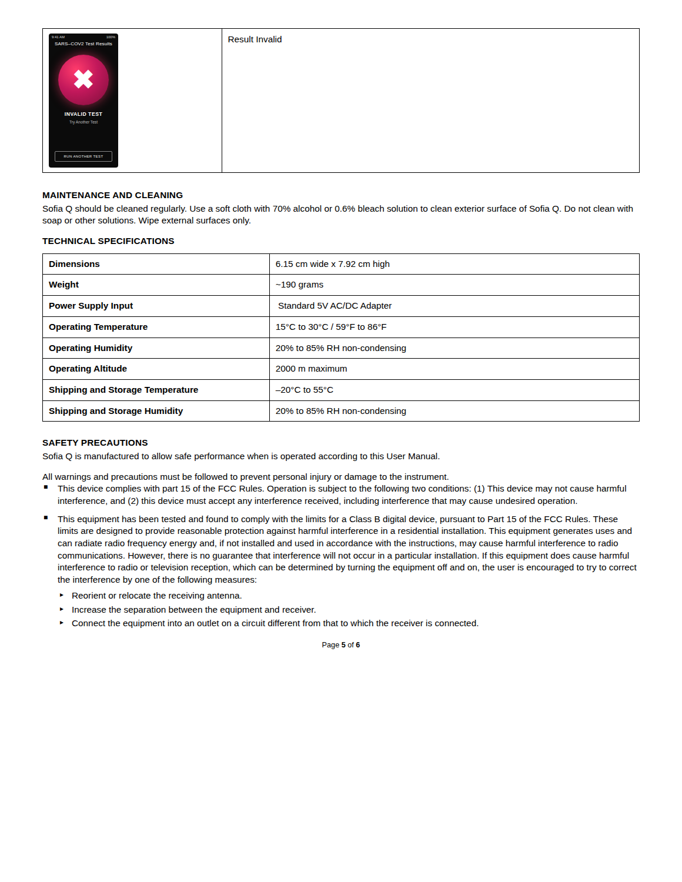| 9:41 AM 100% SARS–COV2 Test Results ✖ INVALID TEST Try Another Test RUN ANOTHER TEST | Result Invalid |
MAINTENANCE AND CLEANING
Sofia Q should be cleaned regularly. Use a soft cloth with 70% alcohol or 0.6% bleach solution to clean exterior surface of Sofia Q. Do not clean with soap or other solutions. Wipe external surfaces only.
TECHNICAL SPECIFICATIONS
| Dimensions | 6.15 cm wide x 7.92 cm high |
| Weight | ~190 grams |
| Power Supply Input | Standard 5V AC/DC Adapter |
| Operating Temperature | 15°C to 30°C / 59°F to 86°F |
| Operating Humidity | 20% to 85% RH non-condensing |
| Operating Altitude | 2000 m maximum |
| Shipping and Storage Temperature | –20°C to 55°C |
| Shipping and Storage Humidity | 20% to 85% RH non-condensing |
SAFETY PRECAUTIONS
Sofia Q is manufactured to allow safe performance when is operated according to this User Manual.
All warnings and precautions must be followed to prevent personal injury or damage to the instrument.
This device complies with part 15 of the FCC Rules. Operation is subject to the following two conditions: (1) This device may not cause harmful interference, and (2) this device must accept any interference received, including interference that may cause undesired operation.
This equipment has been tested and found to comply with the limits for a Class B digital device, pursuant to Part 15 of the FCC Rules. These limits are designed to provide reasonable protection against harmful interference in a residential installation. This equipment generates uses and can radiate radio frequency energy and, if not installed and used in accordance with the instructions, may cause harmful interference to radio communications. However, there is no guarantee that interference will not occur in a particular installation. If this equipment does cause harmful interference to radio or television reception, which can be determined by turning the equipment off and on, the user is encouraged to try to correct the interference by one of the following measures:
Reorient or relocate the receiving antenna.
Increase the separation between the equipment and receiver.
Connect the equipment into an outlet on a circuit different from that to which the receiver is connected.
Page 5 of 6